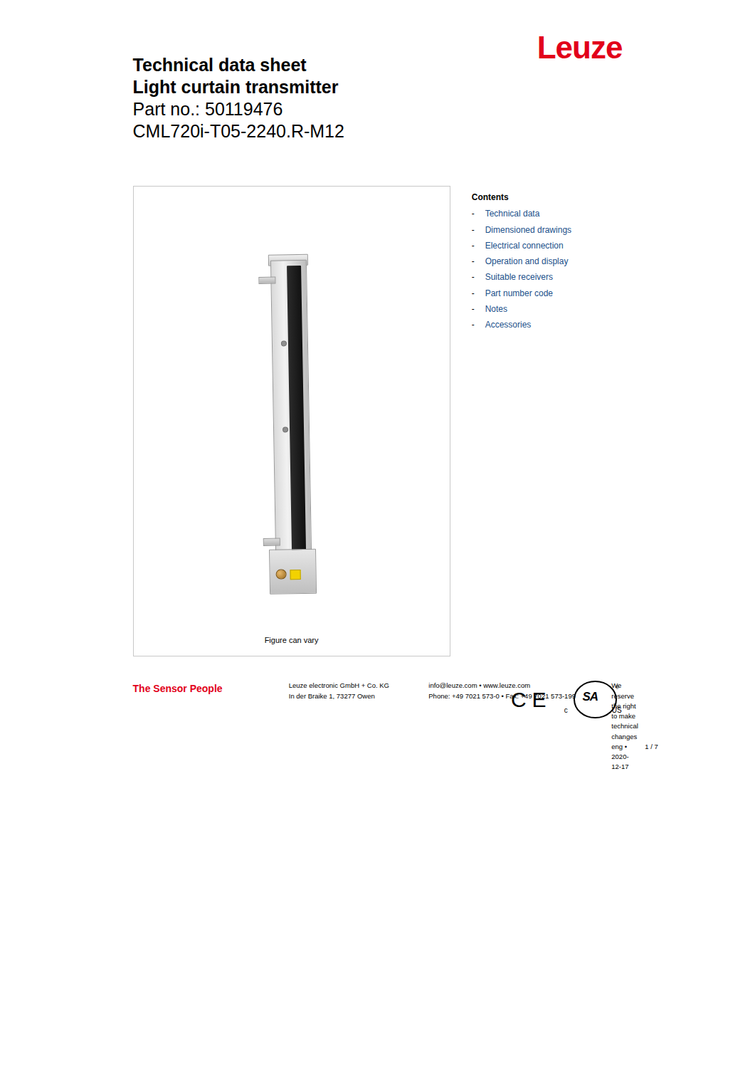Leuze
Technical data sheet Light curtain transmitter
Part no.: 50119476
CML720i-T05-2240.R-M12
Figure can vary
Contents
Technical data
Dimensioned drawings
Electrical connection
Operation and display
Suitable receivers
Part number code
Notes
Accessories
C E
SA
®
c
US
The Sensor People
Leuze electronic GmbH + Co. KG
In der Braike 1, 73277 Owen
info@leuze.com • www.leuze.com
Phone: +49 7021 573-0 • Fax: +49 7021 573-199
We reserve the right to make technical changes
eng • 2020-12-171 / 7